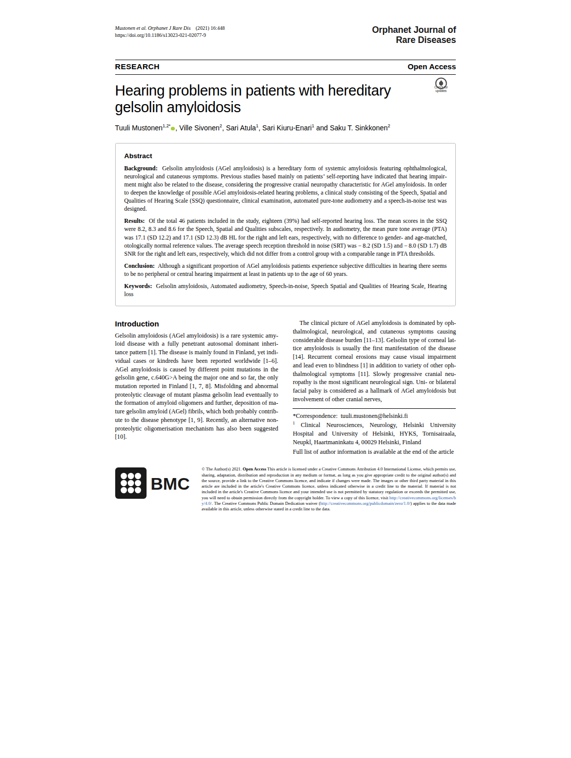Mustonen et al. Orphanet J Rare Dis (2021) 16:448 https://doi.org/10.1186/s13023-021-02077-9
Orphanet Journal of
Rare Diseases
RESEARCH
Open Access
Hearing problems in patients with hereditary gelsolin amyloidosis Check for
updates
Tuuli Mustonen1,2* , Ville Sivonen2, Sari Atula1, Sari Kiuru-Enari1 and Saku T. Sinkkonen2
Abstract
Background: Gelsolin amyloidosis (AGel amyloidosis) is a hereditary form of systemic amyloidosis featuring ophthalmological, neurological and cutaneous symptoms. Previous studies based mainly on patients’ self-reporting have indicated that hearing impairment might also be related to the disease, considering the progressive cranial neuropathy characteristic for AGel amyloidosis. In order to deepen the knowledge of possible AGel amyloidosis-related hearing problems, a clinical study consisting of the Speech, Spatial and Qualities of Hearing Scale (SSQ) questionnaire, clinical examination, automated pure-tone audiometry and a speech-in-noise test was designed.
Results: Of the total 46 patients included in the study, eighteen (39%) had self-reported hearing loss. The mean scores in the SSQ were 8.2, 8.3 and 8.6 for the Speech, Spatial and Qualities subscales, respectively. In audiometry, the mean pure tone average (PTA) was 17.1 (SD 12.2) and 17.1 (SD 12.3) dB HL for the right and left ears, respectively, with no difference to gender- and age-matched, otologically normal reference values. The average speech reception threshold in noise (SRT) was − 8.2 (SD 1.5) and − 8.0 (SD 1.7) dB SNR for the right and left ears, respectively, which did not differ from a control group with a comparable range in PTA thresholds.
Conclusion: Although a significant proportion of AGel amyloidosis patients experience subjective difficulties in hearing there seems to be no peripheral or central hearing impairment at least in patients up to the age of 60 years.
Keywords: Gelsolin amyloidosis, Automated audiometry, Speech-in-noise, Speech Spatial and Qualities of Hearing Scale, Hearing loss
Introduction
Gelsolin amyloidosis (AGel amyloidosis) is a rare systemic amyloid disease with a fully penetrant autosomal dominant inheritance pattern [1]. The disease is mainly found in Finland, yet individual cases or kindreds have been reported worldwide [1–6]. AGel amyloidosis is caused by different point mutations in the gelsolin gene, c.640G>A being the major one and so far, the only mutation reported in Finland [1, 7, 8]. Misfolding and abnormal proteolytic cleavage of mutant plasma gelsolin lead eventually to the formation of amyloid oligomers and further, deposition of mature gelsolin amyloid (AGel) fibrils, which both probably contribute to the disease phenotype [1, 9]. Recently, an alternative non-proteolytic oligomerisation mechanism has also been suggested [10].
The clinical picture of AGel amyloidosis is dominated by ophthalmological, neurological, and cutaneous symptoms causing considerable disease burden [11–13]. Gelsolin type of corneal lattice amyloidosis is usually the first manifestation of the disease [14]. Recurrent corneal erosions may cause visual impairment and lead even to blindness [1] in addition to variety of other ophthalmological symptoms [11]. Slowly progressive cranial neuropathy is the most significant neurological sign. Uni- or bilateral facial palsy is considered as a hallmark of AGel amyloidosis but involvement of other cranial nerves,
*Correspondence: tuuli.mustonen@helsinki.fi
1 Clinical Neurosciences, Neurology, Helsinki University Hospital and University of Helsinki, HYKS, Tornisairaala, Neupkl, Haartmaninkatu 4, 00029 Helsinki, Finland
Full list of author information is available at the end of the article
BMC
© The Author(s) 2021. Open Access This article is licensed under a Creative Commons Attribution 4.0 International License, which permits use, sharing, adaptation, distribution and reproduction in any medium or format, as long as you give appropriate credit to the original author(s) and the source, provide a link to the Creative Commons licence, and indicate if changes were made. The images or other third party material in this article are included in the article's Creative Commons licence, unless indicated otherwise in a credit line to the material. If material is not included in the article's Creative Commons licence and your intended use is not permitted by statutory regulation or exceeds the permitted use, you will need to obtain permission directly from the copyright holder. To view a copy of this licence, visit http://creativecommons.org/licenses/by/4.0/. The Creative Commons Public Domain Dedication waiver (http://creativecommons.org/publicdomain/zero/1.0/) applies to the data made available in this article, unless otherwise stated in a credit line to the data.